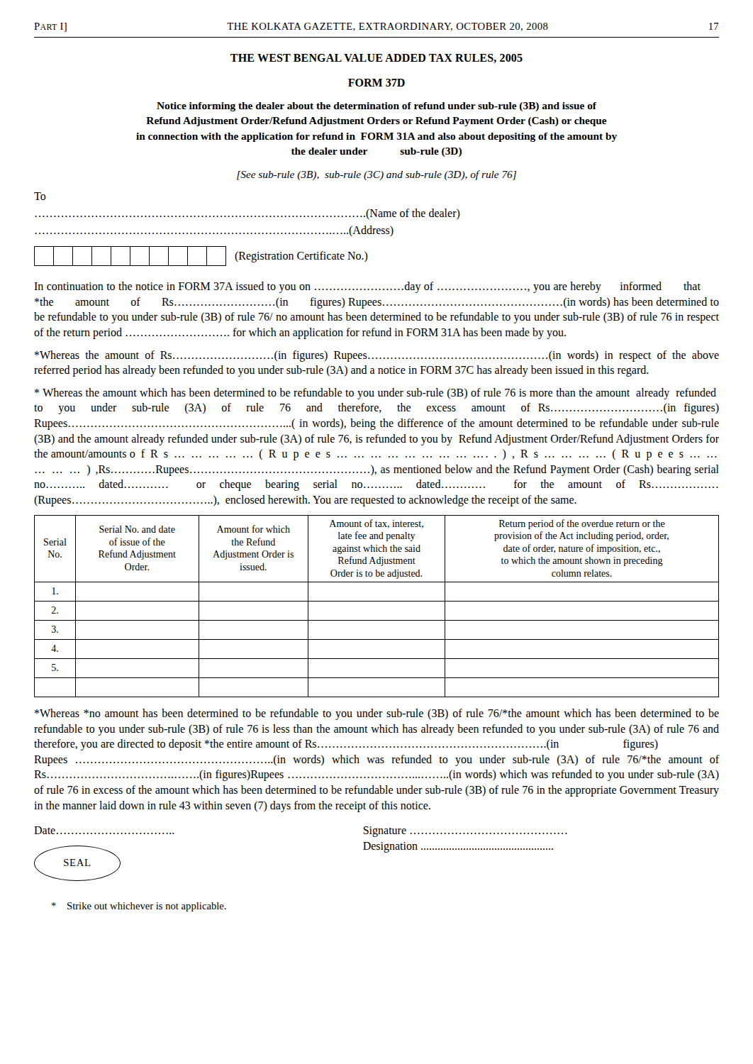PART I]
THE KOLKATA GAZETTE, EXTRAORDINARY, OCTOBER 20, 2008
17
THE WEST BENGAL VALUE ADDED TAX RULES, 2005
FORM 37D
Notice informing the dealer about the determination of refund under sub-rule (3B) and issue of Refund Adjustment Order/Refund Adjustment Orders or Refund Payment Order (Cash) or cheque in connection with the application for refund in FORM 31A and also about depositing of the amount by the dealer under sub-rule (3D)
[See sub-rule (3B), sub-rule (3C) and sub-rule (3D), of rule 76]
To
…………………………………………………………………………….(Name of the dealer)
…………………………………………………………………….…..(Address)
(Registration Certificate No.)
In continuation to the notice in FORM 37A issued to you on ……………………day of ……………………, you are hereby informed that *the amount of Rs………………………(in figures) Rupees…………………………………………(in words) has been determined to be refundable to you under sub-rule (3B) of rule 76/ no amount has been determined to be refundable to you under sub-rule (3B) of rule 76 in respect of the return period ………………………. for which an application for refund in FORM 31A has been made by you.
*Whereas the amount of Rs………………………(in figures) Rupees…………………………………………(in words) in respect of the above referred period has already been refunded to you under sub-rule (3A) and a notice in FORM 37C has already been issued in this regard.
* Whereas the amount which has been determined to be refundable to you under sub-rule (3B) of rule 76 is more than the amount already refunded to you under sub-rule (3A) of rule 76 and therefore, the excess amount of Rs…………………………(in figures) Rupees…………………………………………………...( in words), being the difference of the amount determined to be refundable under sub-rule (3B) and the amount already refunded under sub-rule (3A) of rule 76, is refunded to you by Refund Adjustment Order/Refund Adjustment Orders for the amount/amounts o f R s … … … … … ( R u p e e s … … … … … … … … …. . ) , R s … … … … ( R u p e e s … … … … … ) ,Rs…………Rupees…………………………………………), as mentioned below and the Refund Payment Order (Cash) bearing serial no……….. dated………… or cheque bearing serial no……….. dated………… for the amount of Rs………………(Rupees………………………………..), enclosed herewith. You are requested to acknowledge the receipt of the same.
| Serial No. | Serial No. and date of issue of the Refund Adjustment Order. | Amount for which the Refund Adjustment Order is issued. | Amount of tax, interest, late fee and penalty against which the said Refund Adjustment Order is to be adjusted. | Return period of the overdue return or the provision of the Act including period, order, date of order, nature of imposition, etc., to which the amount shown in preceding column relates. |
| --- | --- | --- | --- | --- |
| 1. | | | | |
| 2. | | | | |
| 3. | | | | |
| 4. | | | | |
| 5. | | | | |
*Whereas *no amount has been determined to be refundable to you under sub-rule (3B) of rule 76/*the amount which has been determined to be refundable to you under sub-rule (3B) of rule 76 is less than the amount which has already been refunded to you under sub-rule (3A) of rule 76 and therefore, you are directed to deposit *the entire amount of Rs…………………………………………………….(in figures) Rupees ……………………………………………..(in words) which was refunded to you under sub-rule (3A) of rule 76/*the amount of Rs…………………………….…….(in figures)Rupees ……………………………...……..(in words) which was refunded to you under sub-rule (3A) of rule 76 in excess of the amount which has been determined to be refundable under sub-rule (3B) of rule 76 in the appropriate Government Treasury in the manner laid down in rule 43 within seven (7) days from the receipt of this notice.
Date…………………………..
SEAL
Signature ……………………………………
Designation ...............................................
*Strike out whichever is not applicable.